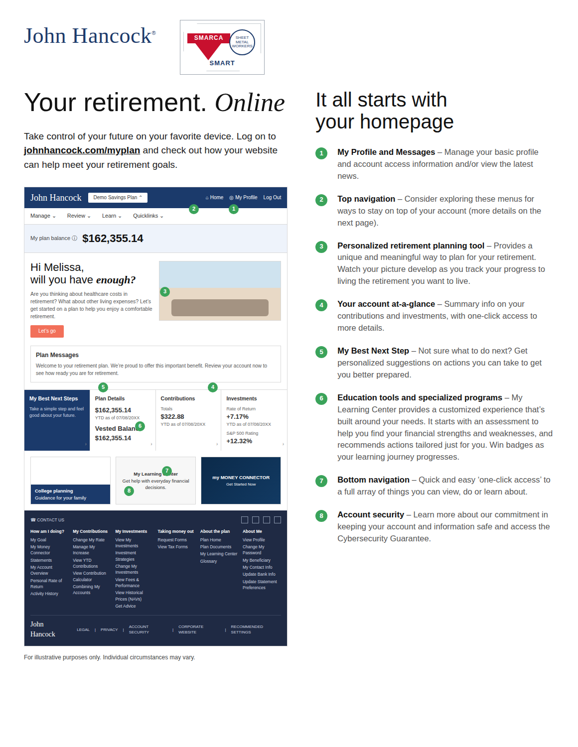John Hancock®
SMARCA
SHEET METAL WORKERS
SMART
Your retirement. Online
Take control of your future on your favorite device. Log on to johnhancock.com/myplan and check out how your website can help meet your retirement goals.
2 1 3 5 4 6 7 8
John Hancock Demo Savings Plan ⌃ ⌂ Home ◎ My Profile Log Out
Manage ⌄ Review ⌄ Learn ⌄ Quicklinks ⌄
My plan balance ⓘ $162,355.14
Hi Melissa,
will you have enough?
Are you thinking about healthcare costs in retirement? What about other living expenses? Let’s get started on a plan to help you enjoy a comfortable retirement.
Let’s go
Plan Messages
Welcome to your retirement plan. We’re proud to offer this important benefit. Review your account now to see how ready you are for retirement.
My Best Next Steps
Take a simple step and feel good about your future.
›
Plan Details
$162,355.14
YTD as of 07/08/20XX
Vested Balance
$162,355.14
›
Contributions
Totals
$322.88
YTD as of 07/08/20XX
›
Investments
Rate of Return
+7.17%
YTD as of 07/08/20XX
S&P 500 Rating
+12.32%
›
College planning
Guidance for your family
My Learning Center
Get help with everyday financial decisions.
my MONEY CONNECTOR
Get Started Now
☎ CONTACT US
How am I doing?
My Goal
My Money Connector
Statements
My Account Overview
Personal Rate of Return
Activity History
My Contributions
Change My Rate
Manage My Increase
View YTD Contributions
View Contribution Calculator
Combining My Accounts
My Investments
View My Investments
Investment Strategies
Change My Investments
View Fees & Performance
View Historical Prices (NAVs)
Get Advice
Taking money out
Request Forms
View Tax Forms
About the plan
Plan Home
Plan Documents
My Learning Center
Glossary
About Me
View Profile
Change My Password
My Beneficiary
My Contact Info
Update Bank Info
Update Statement Preferences
John Hancock LEGAL| PRIVACY| ACCOUNT SECURITY| CORPORATE WEBSITE| RECOMMENDED SETTINGS
For illustrative purposes only. Individual circumstances may vary.
It all starts with
your homepage
1 My Profile and Messages – Manage your basic profile and account access information and/or view the latest news.
2 Top navigation – Consider exploring these menus for ways to stay on top of your account (more details on the next page).
3 Personalized retirement planning tool – Provides a unique and meaningful way to plan for your retirement. Watch your picture develop as you track your progress to living the retirement you want to live.
4 Your account at-a-glance – Summary info on your contributions and investments, with one-click access to more details.
5 My Best Next Step – Not sure what to do next? Get personalized suggestions on actions you can take to get you better prepared.
6 Education tools and specialized programs – My Learning Center provides a customized experience that’s built around your needs. It starts with an assessment to help you find your financial strengths and weaknesses, and recommends actions tailored just for you. Win badges as your learning journey progresses.
7 Bottom navigation – Quick and easy ‘one-click access’ to a full array of things you can view, do or learn about.
8 Account security – Learn more about our commitment in keeping your account and information safe and access the Cybersecurity Guarantee.